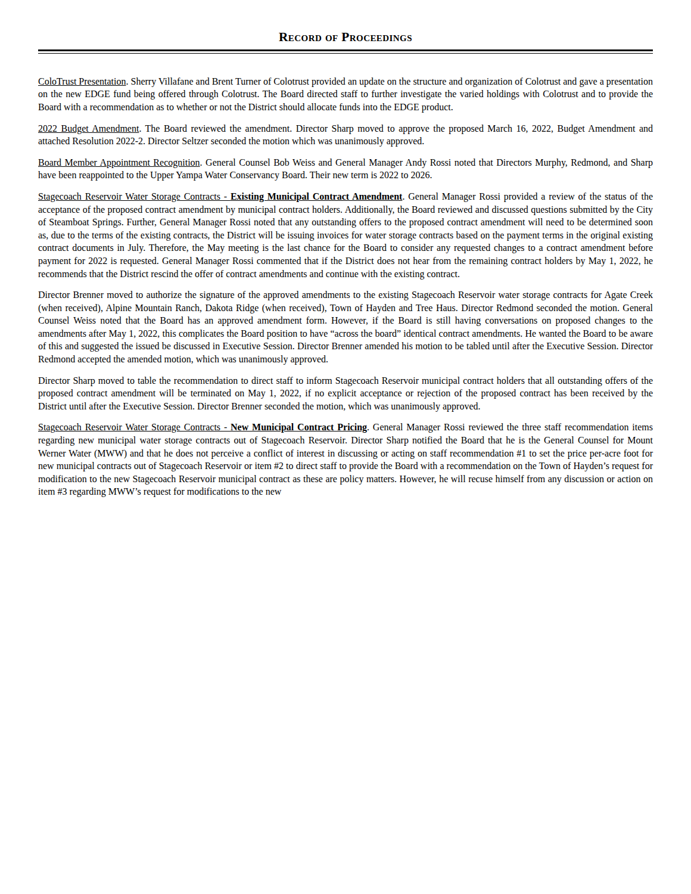Record of Proceedings
ColoTrust Presentation. Sherry Villafane and Brent Turner of Colotrust provided an update on the structure and organization of Colotrust and gave a presentation on the new EDGE fund being offered through Colotrust. The Board directed staff to further investigate the varied holdings with Colotrust and to provide the Board with a recommendation as to whether or not the District should allocate funds into the EDGE product.
2022 Budget Amendment. The Board reviewed the amendment. Director Sharp moved to approve the proposed March 16, 2022, Budget Amendment and attached Resolution 2022-2. Director Seltzer seconded the motion which was unanimously approved.
Board Member Appointment Recognition. General Counsel Bob Weiss and General Manager Andy Rossi noted that Directors Murphy, Redmond, and Sharp have been reappointed to the Upper Yampa Water Conservancy Board. Their new term is 2022 to 2026.
Stagecoach Reservoir Water Storage Contracts - Existing Municipal Contract Amendment. General Manager Rossi provided a review of the status of the acceptance of the proposed contract amendment by municipal contract holders. Additionally, the Board reviewed and discussed questions submitted by the City of Steamboat Springs. Further, General Manager Rossi noted that any outstanding offers to the proposed contract amendment will need to be determined soon as, due to the terms of the existing contracts, the District will be issuing invoices for water storage contracts based on the payment terms in the original existing contract documents in July. Therefore, the May meeting is the last chance for the Board to consider any requested changes to a contract amendment before payment for 2022 is requested. General Manager Rossi commented that if the District does not hear from the remaining contract holders by May 1, 2022, he recommends that the District rescind the offer of contract amendments and continue with the existing contract.
Director Brenner moved to authorize the signature of the approved amendments to the existing Stagecoach Reservoir water storage contracts for Agate Creek (when received), Alpine Mountain Ranch, Dakota Ridge (when received), Town of Hayden and Tree Haus. Director Redmond seconded the motion. General Counsel Weiss noted that the Board has an approved amendment form. However, if the Board is still having conversations on proposed changes to the amendments after May 1, 2022, this complicates the Board position to have “across the board” identical contract amendments. He wanted the Board to be aware of this and suggested the issued be discussed in Executive Session. Director Brenner amended his motion to be tabled until after the Executive Session. Director Redmond accepted the amended motion, which was unanimously approved.
Director Sharp moved to table the recommendation to direct staff to inform Stagecoach Reservoir municipal contract holders that all outstanding offers of the proposed contract amendment will be terminated on May 1, 2022, if no explicit acceptance or rejection of the proposed contract has been received by the District until after the Executive Session. Director Brenner seconded the motion, which was unanimously approved.
Stagecoach Reservoir Water Storage Contracts - New Municipal Contract Pricing. General Manager Rossi reviewed the three staff recommendation items regarding new municipal water storage contracts out of Stagecoach Reservoir. Director Sharp notified the Board that he is the General Counsel for Mount Werner Water (MWW) and that he does not perceive a conflict of interest in discussing or acting on staff recommendation #1 to set the price per-acre foot for new municipal contracts out of Stagecoach Reservoir or item #2 to direct staff to provide the Board with a recommendation on the Town of Hayden’s request for modification to the new Stagecoach Reservoir municipal contract as these are policy matters. However, he will recuse himself from any discussion or action on item #3 regarding MWW’s request for modifications to the new